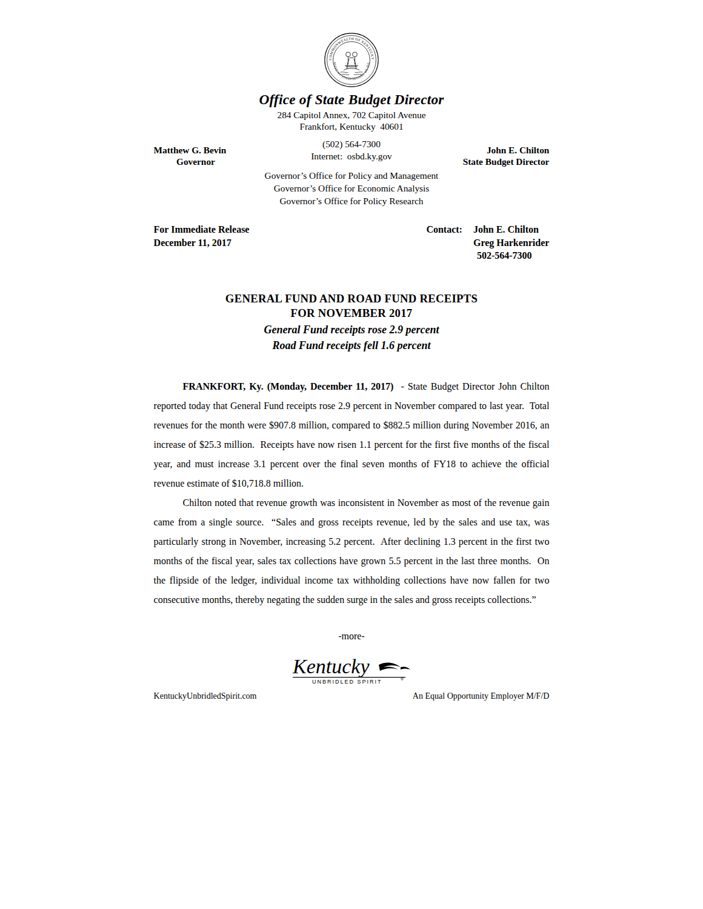COMMONWEALTH OF KENTUCKY UNITED WE STAND DIVIDED WE FALL
Office of State Budget Director
284 Capitol Annex, 702 Capitol Avenue
Frankfort, Kentucky 40601
Matthew G. Bevin Governor
(502) 564-7300
Internet: osbd.ky.gov
Governor’s Office for Policy and Management
Governor’s Office for Economic Analysis
Governor’s Office for Policy Research
John E. Chilton
State Budget Director
For Immediate Release
December 11, 2017
Contact:
John E. Chilton
Greg Harkenrider
502-564-7300
GENERAL FUND AND ROAD FUND RECEIPTS
FOR NOVEMBER 2017
General Fund receipts rose 2.9 percent
Road Fund receipts fell 1.6 percent
FRANKFORT, Ky. (Monday, December 11, 2017) - State Budget Director John Chilton reported today that General Fund receipts rose 2.9 percent in November compared to last year. Total revenues for the month were $907.8 million, compared to $882.5 million during November 2016, an increase of $25.3 million. Receipts have now risen 1.1 percent for the first five months of the fiscal year, and must increase 3.1 percent over the final seven months of FY18 to achieve the official revenue estimate of $10,718.8 million.
Chilton noted that revenue growth was inconsistent in November as most of the revenue gain came from a single source. “Sales and gross receipts revenue, led by the sales and use tax, was particularly strong in November, increasing 5.2 percent. After declining 1.3 percent in the first two months of the fiscal year, sales tax collections have grown 5.5 percent in the last three months. On the flipside of the ledger, individual income tax withholding collections have now fallen for two consecutive months, thereby negating the sudden surge in the sales and gross receipts collections.”
-more-
Kentucky UNBRIDLED SPIRIT ®
KentuckyUnbridledSpirit.com
An Equal Opportunity Employer M/F/D